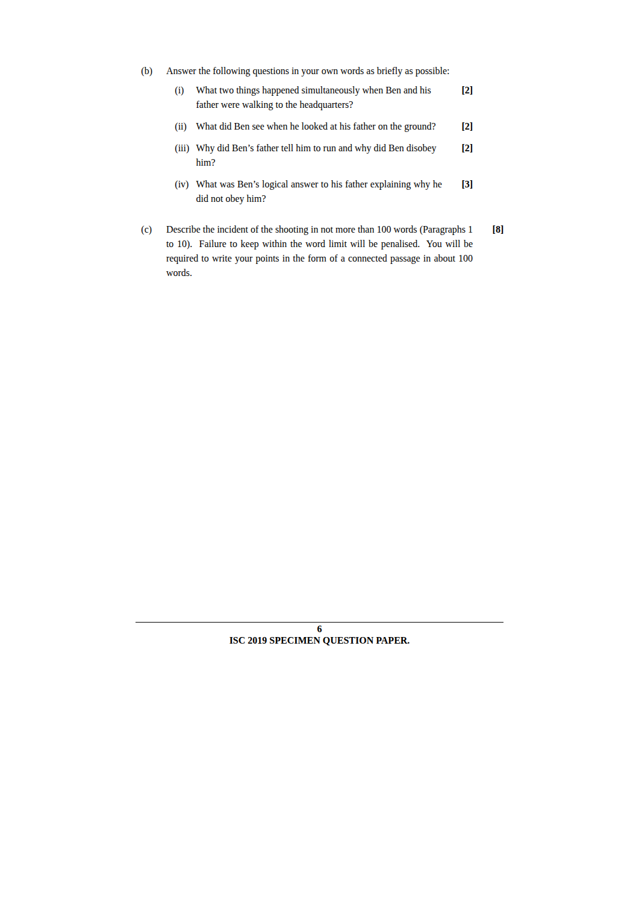(b)
Answer the following questions in your own words as briefly as possible:
(i)
[2] What two things happened simultaneously when Ben and his father were walking to the headquarters?
(ii)
[2] What did Ben see when he looked at his father on the ground?
(iii)
[2] Why did Ben’s father tell him to run and why did Ben disobey him?
(iv)
[3] What was Ben’s logical answer to his father explaining why he did not obey him?
(c)
[8] Describe the incident of the shooting in not more than 100 words (Paragraphs 1 to 10). Failure to keep within the word limit will be penalised. You will be required to write your points in the form of a connected passage in about 100 words.
6
ISC 2019 SPECIMEN QUESTION PAPER.